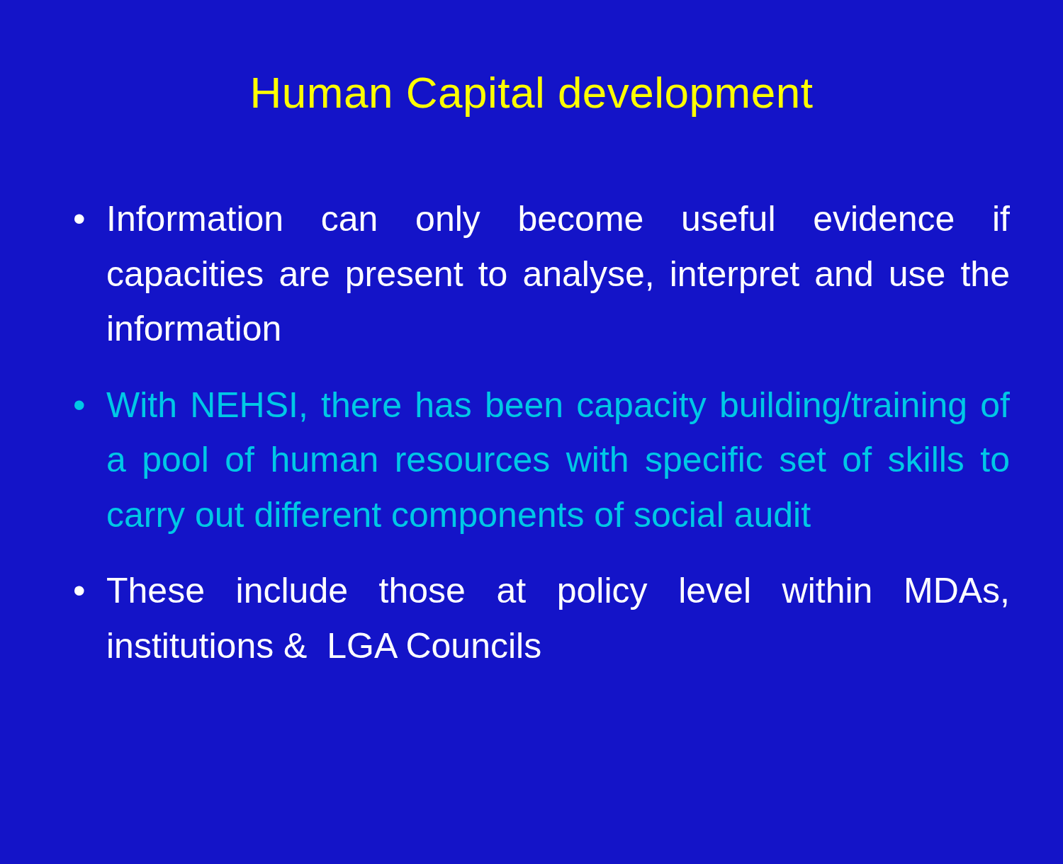Human Capital development
Information can only become useful evidence if capacities are present to analyse, interpret and use the information
With NEHSI, there has been capacity building/training of a pool of human resources with specific set of skills to carry out different components of social audit
These include those at policy level within MDAs, institutions & LGA Councils